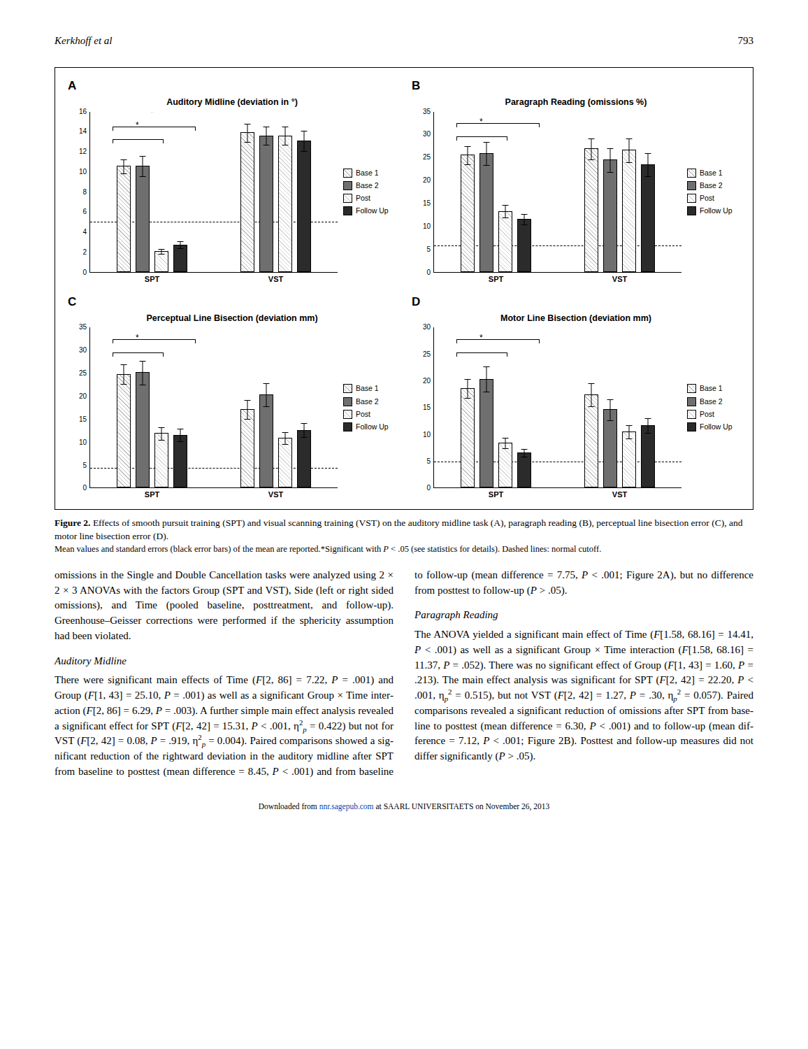Kerkhoff et al 793
A
Auditory Midline (deviation in °)
16 14 12 10 8 6 4 2 0
*
*
Base 1
Base 2
Post
Follow Up
SPT VST
B
Paragraph Reading (omissions %)
35 30 25 20 15 10 5 0
*
*
Base 1
Base 2
Post
Follow Up
SPT VST
C
Perceptual Line Bisection (deviation mm)
35 30 25 20 15 10 5 0
*
*
Base 1
Base 2
Post
Follow Up
SPT VST
D
Motor Line Bisection (deviation mm)
30 25 20 15 10 5 0
*
*
Base 1
Base 2
Post
Follow Up
SPT VST
Figure 2. Effects of smooth pursuit training (SPT) and visual scanning training (VST) on the auditory midline task (A), paragraph reading (B), perceptual line bisection error (C), and motor line bisection error (D).
Mean values and standard errors (black error bars) of the mean are reported.*Significant with P < .05 (see statistics for details). Dashed lines: normal cutoff.
omissions in the Single and Double Cancellation tasks were analyzed using 2 × 2 × 3 ANOVAs with the factors Group (SPT and VST), Side (left or right sided omissions), and Time (pooled baseline, posttreatment, and follow-up). Greenhouse–Geisser corrections were performed if the sphericity assumption had been violated.
Auditory Midline
There were significant main effects of Time (F[2, 86] = 7.22, P = .001) and Group (F[1, 43] = 25.10, P = .001) as well as a significant Group × Time interaction (F[2, 86] = 6.29, P = .003). A further simple main effect analysis revealed a significant effect for SPT (F[2, 42] = 15.31, P < .001, η2p = 0.422) but not for VST (F[2, 42] = 0.08, P = .919, η2p = 0.004). Paired comparisons showed a significant reduction of the rightward deviation in the auditory midline after SPT from baseline to posttest (mean difference = 8.45, P < .001) and from baseline to follow-up (mean difference = 7.75, P < .001; Figure 2A), but no difference from posttest to follow-up (P > .05).
Paragraph Reading
The ANOVA yielded a significant main effect of Time (F[1.58, 68.16] = 14.41, P < .001) as well as a significant Group × Time interaction (F[1.58, 68.16] = 11.37, P = .052). There was no significant effect of Group (F[1, 43] = 1.60, P = .213). The main effect analysis was significant for SPT (F[2, 42] = 22.20, P < .001, ηp2 = 0.515), but not VST (F[2, 42] = 1.27, P = .30, ηp2 = 0.057). Paired comparisons revealed a significant reduction of omissions after SPT from baseline to posttest (mean difference = 6.30, P < .001) and to follow-up (mean difference = 7.12, P < .001; Figure 2B). Posttest and follow-up measures did not differ significantly (P > .05).
Downloaded from nnr.sagepub.com at SAARL UNIVERSITAETS on November 26, 2013